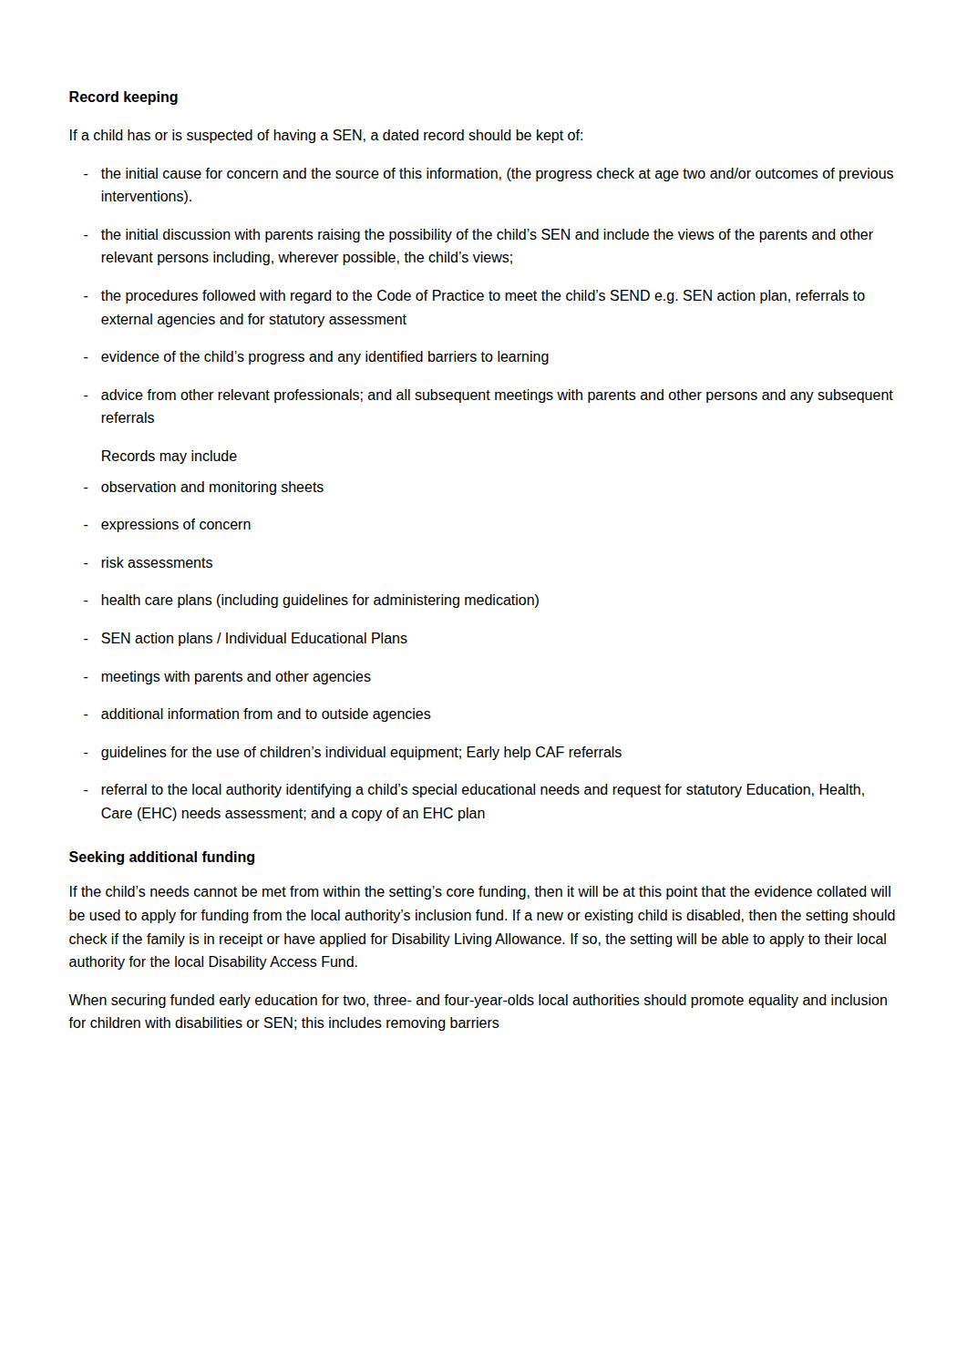Record keeping
If a child has or is suspected of having a SEN, a dated record should be kept of:
the initial cause for concern and the source of this information, (the progress check at age two and/or outcomes of previous interventions).
the initial discussion with parents raising the possibility of the child’s SEN and include the views of the parents and other relevant persons including, wherever possible, the child’s views;
the procedures followed with regard to the Code of Practice to meet the child’s SEND e.g. SEN action plan, referrals to external agencies and for statutory assessment
evidence of the child’s progress and any identified barriers to learning
advice from other relevant professionals; and all subsequent meetings with parents and other persons and any subsequent referrals
Records may include
observation and monitoring sheets
expressions of concern
risk assessments
health care plans (including guidelines for administering medication)
SEN action plans / Individual Educational Plans
meetings with parents and other agencies
additional information from and to outside agencies
guidelines for the use of children’s individual equipment; Early help CAF referrals
referral to the local authority identifying a child’s special educational needs and request for statutory Education, Health, Care (EHC) needs assessment; and a copy of an EHC plan
Seeking additional funding
If the child’s needs cannot be met from within the setting’s core funding, then it will be at this point that the evidence collated will be used to apply for funding from the local authority’s inclusion fund. If a new or existing child is disabled, then the setting should check if the family is in receipt or have applied for Disability Living Allowance. If so, the setting will be able to apply to their local authority for the local Disability Access Fund.
When securing funded early education for two, three- and four-year-olds local authorities should promote equality and inclusion for children with disabilities or SEN; this includes removing barriers